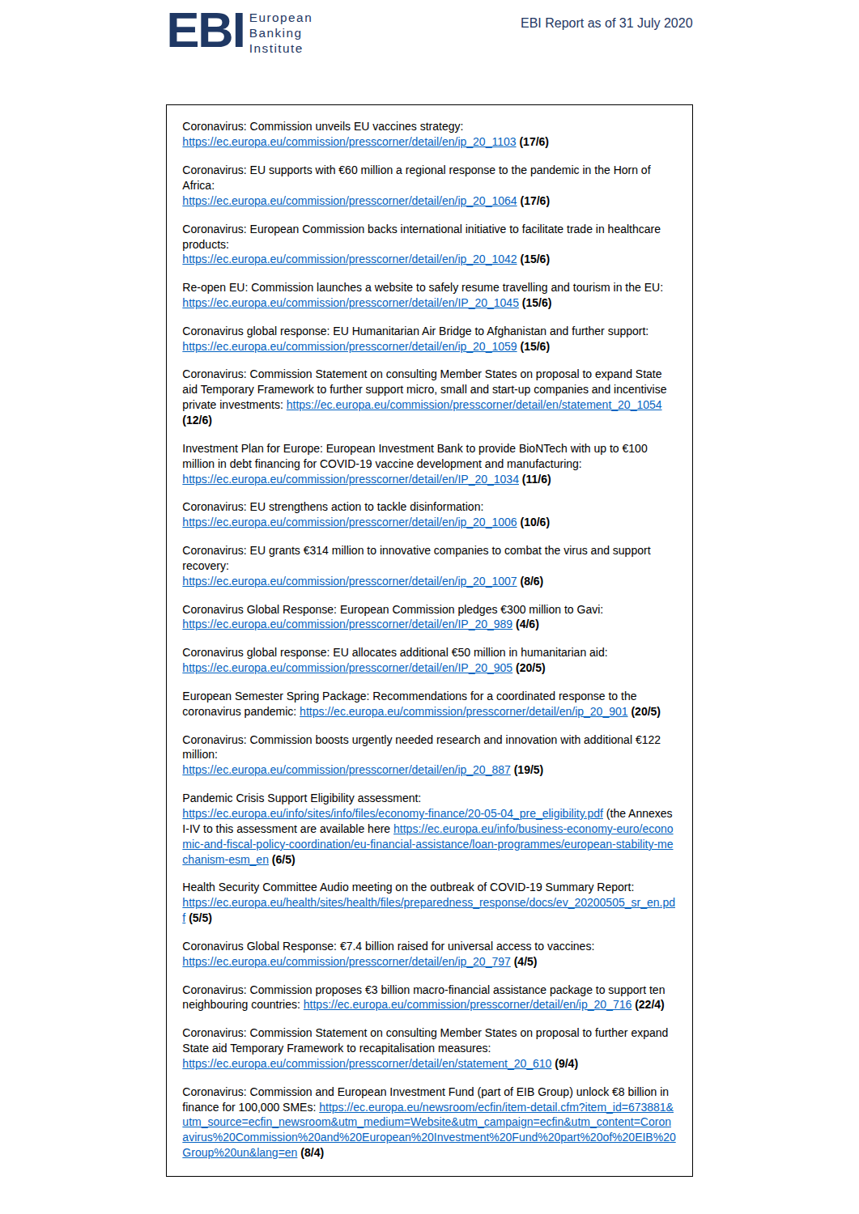EBI
European Banking Institute
EBI Report as of 31 July 2020
Coronavirus: Commission unveils EU vaccines strategy:
https://ec.europa.eu/commission/presscorner/detail/en/ip_20_1103 (17/6)
Coronavirus: EU supports with €60 million a regional response to the pandemic in the Horn of Africa:
https://ec.europa.eu/commission/presscorner/detail/en/ip_20_1064 (17/6)
Coronavirus: European Commission backs international initiative to facilitate trade in healthcare products:
https://ec.europa.eu/commission/presscorner/detail/en/ip_20_1042 (15/6)
Re-open EU: Commission launches a website to safely resume travelling and tourism in the EU:
https://ec.europa.eu/commission/presscorner/detail/en/IP_20_1045 (15/6)
Coronavirus global response: EU Humanitarian Air Bridge to Afghanistan and further support:
https://ec.europa.eu/commission/presscorner/detail/en/ip_20_1059 (15/6)
Coronavirus: Commission Statement on consulting Member States on proposal to expand State aid Temporary Framework to further support micro, small and start-up companies and incentivise private investments: https://ec.europa.eu/commission/presscorner/detail/en/statement_20_1054 (12/6)
Investment Plan for Europe: European Investment Bank to provide BioNTech with up to €100 million in debt financing for COVID-19 vaccine development and manufacturing:
https://ec.europa.eu/commission/presscorner/detail/en/IP_20_1034 (11/6)
Coronavirus: EU strengthens action to tackle disinformation:
https://ec.europa.eu/commission/presscorner/detail/en/ip_20_1006 (10/6)
Coronavirus: EU grants €314 million to innovative companies to combat the virus and support recovery:
https://ec.europa.eu/commission/presscorner/detail/en/ip_20_1007 (8/6)
Coronavirus Global Response: European Commission pledges €300 million to Gavi:
https://ec.europa.eu/commission/presscorner/detail/en/IP_20_989 (4/6)
Coronavirus global response: EU allocates additional €50 million in humanitarian aid:
https://ec.europa.eu/commission/presscorner/detail/en/IP_20_905 (20/5)
European Semester Spring Package: Recommendations for a coordinated response to the coronavirus pandemic: https://ec.europa.eu/commission/presscorner/detail/en/ip_20_901 (20/5)
Coronavirus: Commission boosts urgently needed research and innovation with additional €122 million:
https://ec.europa.eu/commission/presscorner/detail/en/ip_20_887 (19/5)
Pandemic Crisis Support Eligibility assessment:
https://ec.europa.eu/info/sites/info/files/economy-finance/20-05-04_pre_eligibility.pdf (the Annexes I-IV to this assessment are available here https://ec.europa.eu/info/business-economy-euro/economic-and-fiscal-policy-coordination/eu-financial-assistance/loan-programmes/european-stability-mechanism-esm_en (6/5)
Health Security Committee Audio meeting on the outbreak of COVID-19 Summary Report:
https://ec.europa.eu/health/sites/health/files/preparedness_response/docs/ev_20200505_sr_en.pdf (5/5)
Coronavirus Global Response: €7.4 billion raised for universal access to vaccines:
https://ec.europa.eu/commission/presscorner/detail/en/ip_20_797 (4/5)
Coronavirus: Commission proposes €3 billion macro-financial assistance package to support ten neighbouring countries: https://ec.europa.eu/commission/presscorner/detail/en/ip_20_716 (22/4)
Coronavirus: Commission Statement on consulting Member States on proposal to further expand State aid Temporary Framework to recapitalisation measures:
https://ec.europa.eu/commission/presscorner/detail/en/statement_20_610 (9/4)
Coronavirus: Commission and European Investment Fund (part of EIB Group) unlock €8 billion in finance for 100,000 SMEs: https://ec.europa.eu/newsroom/ecfin/item-detail.cfm?item_id=673881&utm_source=ecfin_newsroom&utm_medium=Website&utm_campaign=ecfin&utm_content=Coronavirus%20Commission%20and%20European%20Investment%20Fund%20part%20of%20EIB%20Group%20un&lang=en (8/4)
Page 16 of 29